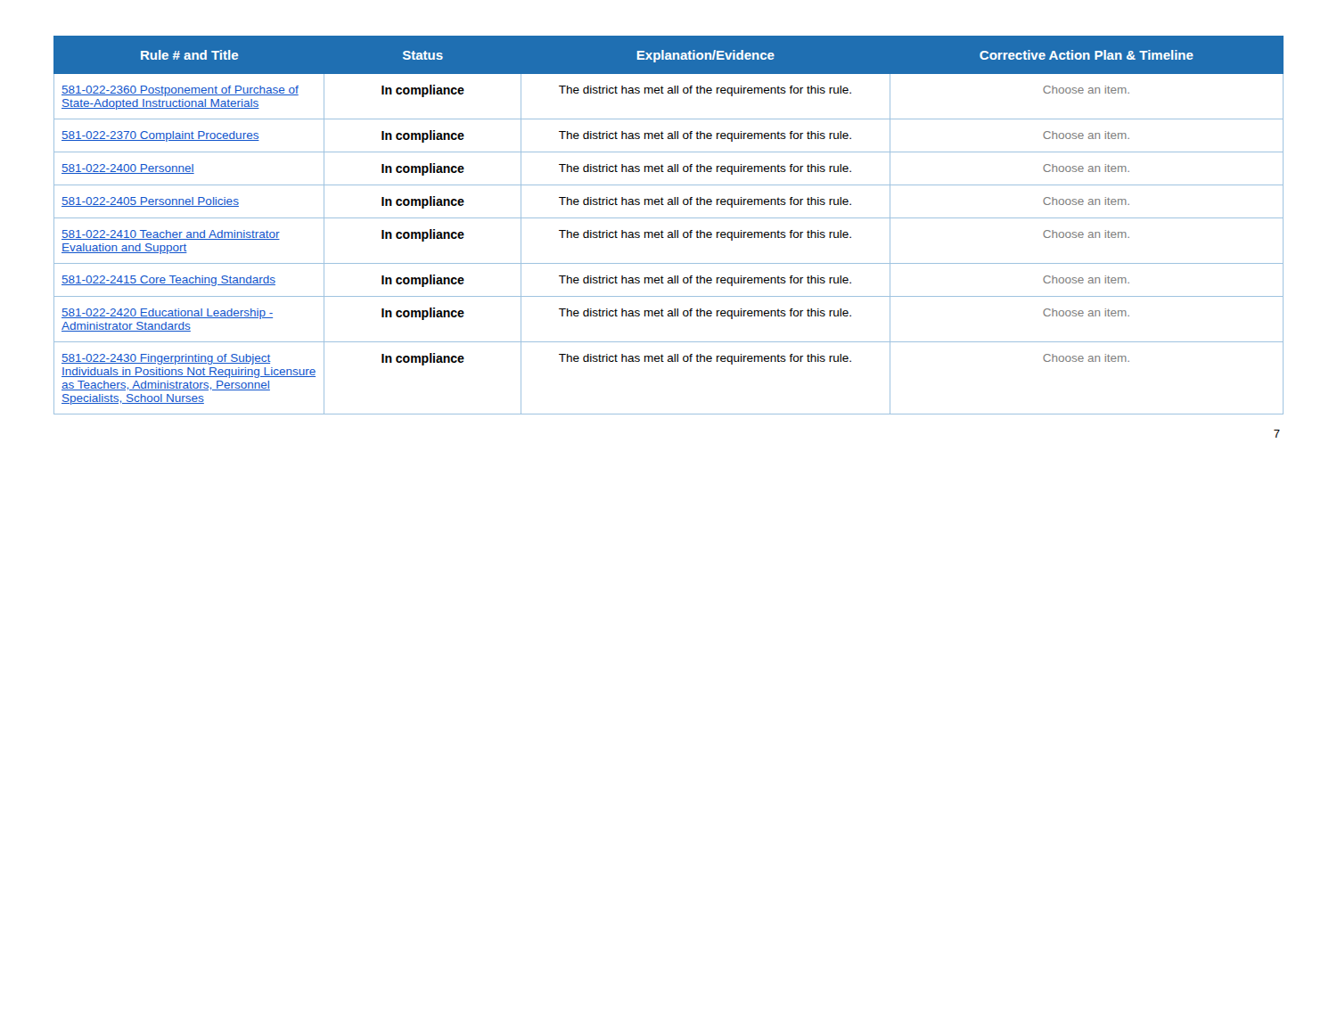| Rule # and Title | Status | Explanation/Evidence | Corrective Action Plan & Timeline |
| --- | --- | --- | --- |
| 581-022-2360 Postponement of Purchase of State-Adopted Instructional Materials | In compliance | The district has met all of the requirements for this rule. | Choose an item. |
| 581-022-2370 Complaint Procedures | In compliance | The district has met all of the requirements for this rule. | Choose an item. |
| 581-022-2400 Personnel | In compliance | The district has met all of the requirements for this rule. | Choose an item. |
| 581-022-2405 Personnel Policies | In compliance | The district has met all of the requirements for this rule. | Choose an item. |
| 581-022-2410 Teacher and Administrator Evaluation and Support | In compliance | The district has met all of the requirements for this rule. | Choose an item. |
| 581-022-2415 Core Teaching Standards | In compliance | The district has met all of the requirements for this rule. | Choose an item. |
| 581-022-2420 Educational Leadership - Administrator Standards | In compliance | The district has met all of the requirements for this rule. | Choose an item. |
| 581-022-2430 Fingerprinting of Subject Individuals in Positions Not Requiring Licensure as Teachers, Administrators, Personnel Specialists, School Nurses | In compliance | The district has met all of the requirements for this rule. | Choose an item. |
7